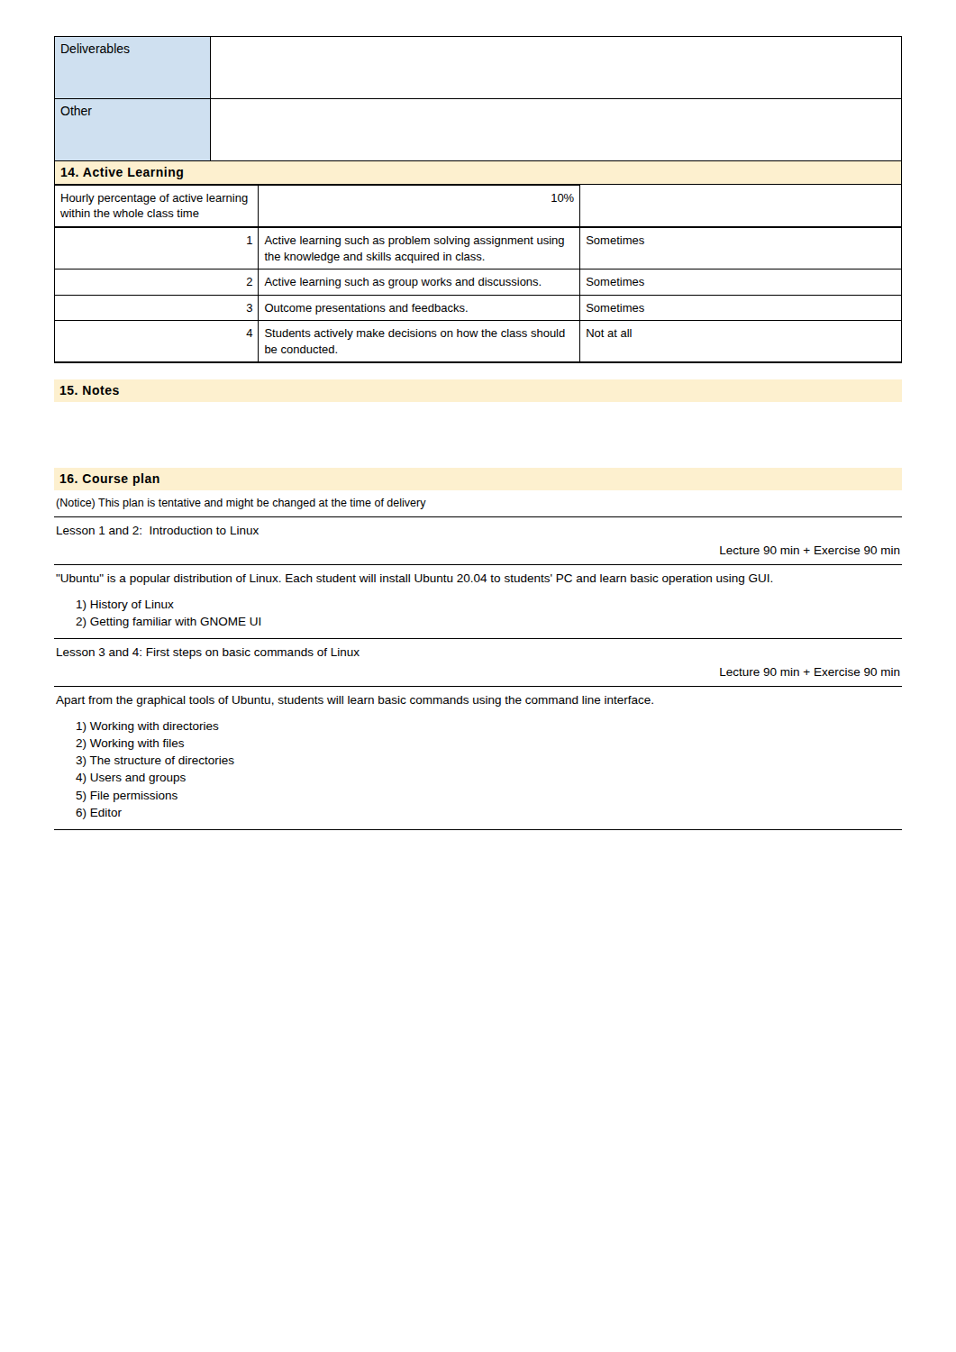| Deliverables | |
| Other | |
14. Active Learning
| Hourly percentage of active learning within the whole class time | 10% |
| 1 | Active learning such as problem solving assignment using the knowledge and skills acquired in class. | Sometimes |
| 2 | Active learning such as group works and discussions. | Sometimes |
| 3 | Outcome presentations and feedbacks. | Sometimes |
| 4 | Students actively make decisions on how the class should be conducted. | Not at all |
15. Notes
16. Course plan
(Notice) This plan is tentative and might be changed at the time of delivery
Lesson 1 and 2: Introduction to Linux
Lecture 90 min + Exercise 90 min
"Ubuntu" is a popular distribution of Linux. Each student will install Ubuntu 20.04 to students' PC and learn basic operation using GUI.
1) History of Linux
2) Getting familiar with GNOME UI
Lesson 3 and 4: First steps on basic commands of Linux
Lecture 90 min + Exercise 90 min
Apart from the graphical tools of Ubuntu, students will learn basic commands using the command line interface.
1) Working with directories
2) Working with files
3) The structure of directories
4) Users and groups
5) File permissions
6) Editor